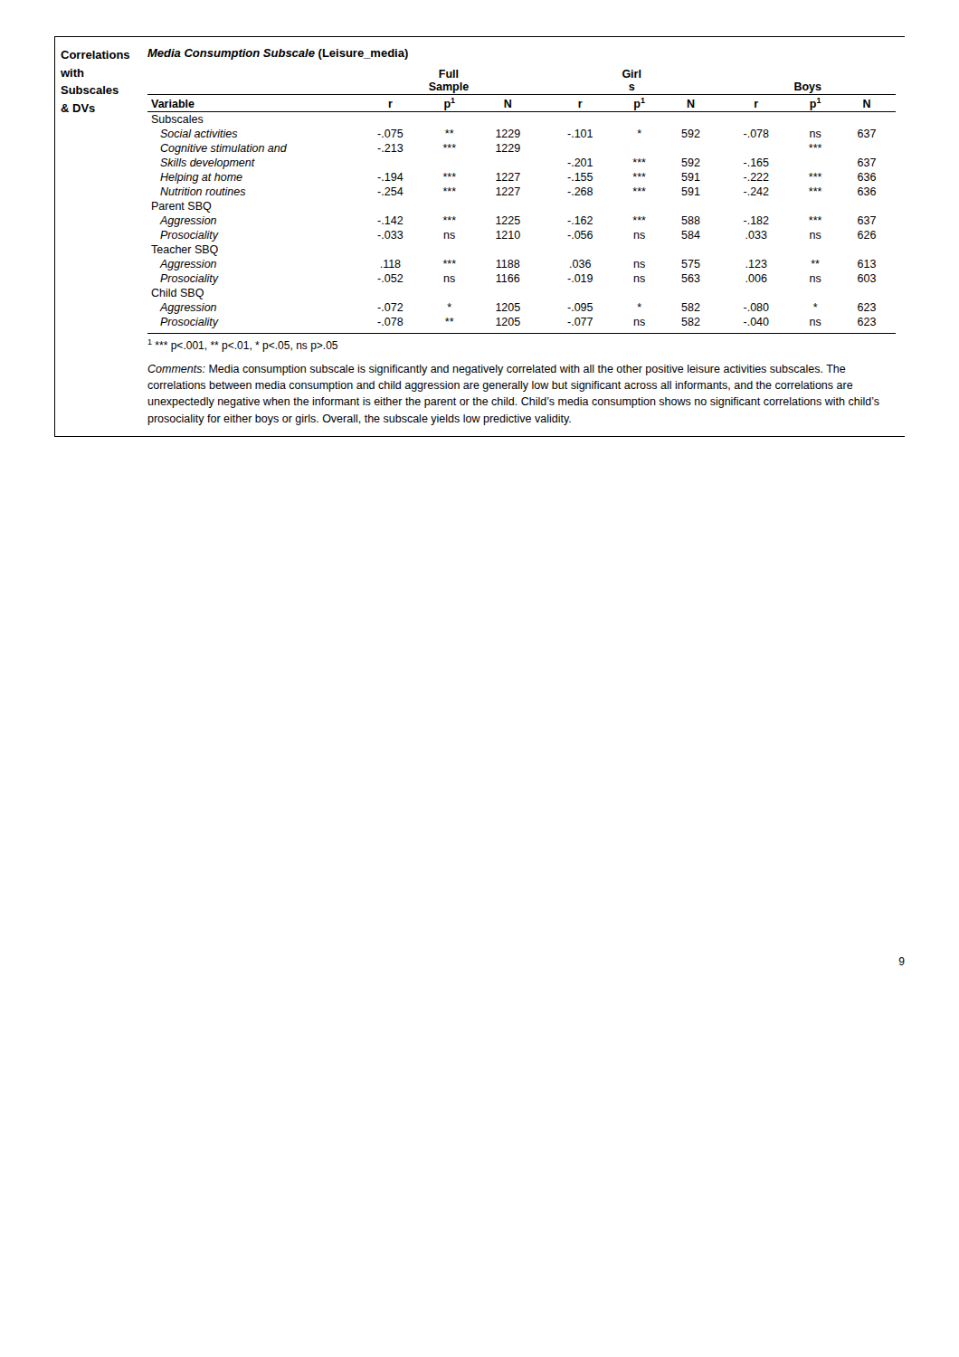Correlations
with
Subscales
& DVs
Media Consumption Subscale (Leisure_media)
| | Full Sample | Girl s | Boys |
| Variable | r | p 1 | N | r | p 1 | N | r | p 1 | N |
| Subscales | |
| Social activities | -.075 | ** | 1229 | -.101 | * | 592 | -.078 | ns | 637 |
| Cognitive stimulation and | -.213 | *** | 1229 | | | | | *** | |
| Skills development | | | | -.201 | *** | 592 | -.165 | | 637 |
| Helping at home | -.194 | *** | 1227 | -.155 | *** | 591 | -.222 | *** | 636 |
| Nutrition routines | -.254 | *** | 1227 | -.268 | *** | 591 | -.242 | *** | 636 |
| Parent SBQ | |
| Aggression | -.142 | *** | 1225 | -.162 | *** | 588 | -.182 | *** | 637 |
| Prosociality | -.033 | ns | 1210 | -.056 | ns | 584 | .033 | ns | 626 |
| Teacher SBQ | |
| Aggression | .118 | *** | 1188 | .036 | ns | 575 | .123 | ** | 613 |
| Prosociality | -.052 | ns | 1166 | -.019 | ns | 563 | .006 | ns | 603 |
| Child SBQ | |
| Aggression | -.072 | * | 1205 | -.095 | * | 582 | -.080 | * | 623 |
| Prosociality | -.078 | ** | 1205 | -.077 | ns | 582 | -.040 | ns | 623 |
1 *** p<.001, ** p<.01, * p<.05, ns p>.05
Comments: Media consumption subscale is significantly and negatively correlated with all the other positive leisure activities subscales. The correlations between media consumption and child aggression are generally low but significant across all informants, and the correlations are unexpectedly negative when the informant is either the parent or the child. Child’s media consumption shows no significant correlations with child’s prosociality for either boys or girls. Overall, the subscale yields low predictive validity.
9